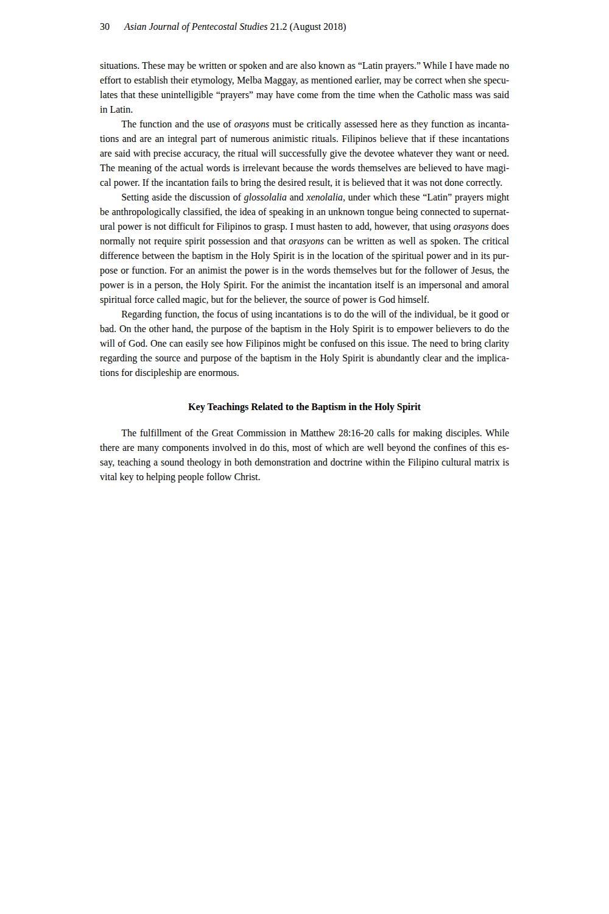30 Asian Journal of Pentecostal Studies 21.2 (August 2018)
situations. These may be written or spoken and are also known as “Latin prayers.” While I have made no effort to establish their etymology, Melba Maggay, as mentioned earlier, may be correct when she speculates that these unintelligible “prayers” may have come from the time when the Catholic mass was said in Latin.
The function and the use of orasyons must be critically assessed here as they function as incantations and are an integral part of numerous animistic rituals. Filipinos believe that if these incantations are said with precise accuracy, the ritual will successfully give the devotee whatever they want or need. The meaning of the actual words is irrelevant because the words themselves are believed to have magical power. If the incantation fails to bring the desired result, it is believed that it was not done correctly.
Setting aside the discussion of glossolalia and xenolalia, under which these “Latin” prayers might be anthropologically classified, the idea of speaking in an unknown tongue being connected to supernatural power is not difficult for Filipinos to grasp. I must hasten to add, however, that using orasyons does normally not require spirit possession and that orasyons can be written as well as spoken. The critical difference between the baptism in the Holy Spirit is in the location of the spiritual power and in its purpose or function. For an animist the power is in the words themselves but for the follower of Jesus, the power is in a person, the Holy Spirit. For the animist the incantation itself is an impersonal and amoral spiritual force called magic, but for the believer, the source of power is God himself.
Regarding function, the focus of using incantations is to do the will of the individual, be it good or bad. On the other hand, the purpose of the baptism in the Holy Spirit is to empower believers to do the will of God. One can easily see how Filipinos might be confused on this issue. The need to bring clarity regarding the source and purpose of the baptism in the Holy Spirit is abundantly clear and the implications for discipleship are enormous.
Key Teachings Related to the Baptism in the Holy Spirit
The fulfillment of the Great Commission in Matthew 28:16-20 calls for making disciples. While there are many components involved in do this, most of which are well beyond the confines of this essay, teaching a sound theology in both demonstration and doctrine within the Filipino cultural matrix is vital key to helping people follow Christ.